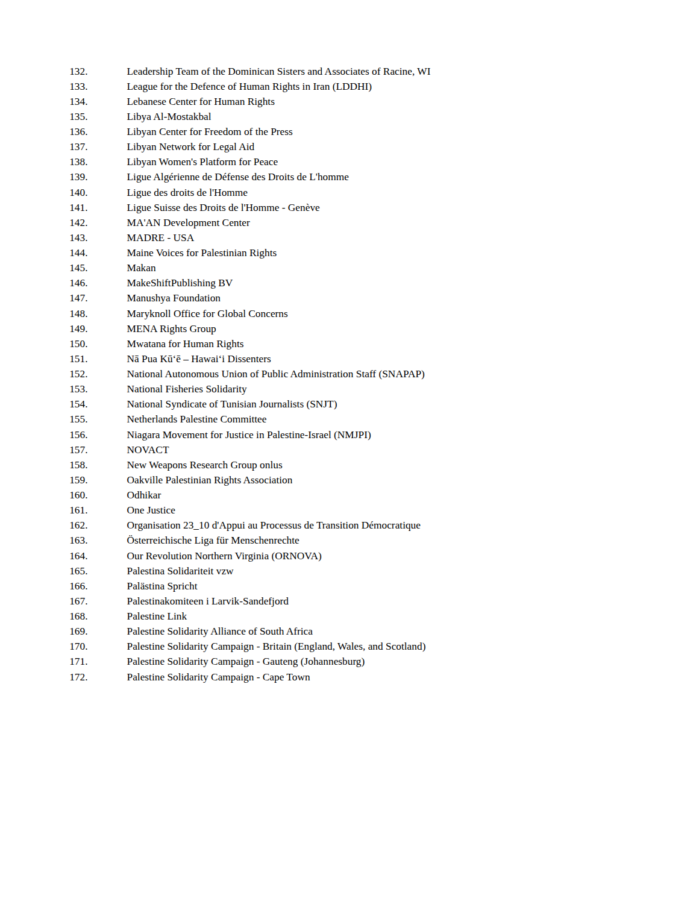Leadership Team of the Dominican Sisters and Associates of Racine, WI
League for the Defence of Human Rights in Iran (LDDHI)
Lebanese Center for Human Rights
Libya Al-Mostakbal
Libyan Center for Freedom of the Press
Libyan Network for Legal Aid
Libyan Women's Platform for Peace
Ligue Algérienne de Défense des Droits de L'homme
Ligue des droits de l'Homme
Ligue Suisse des Droits de l'Homme - Genève
MA'AN Development Center
MADRE - USA
Maine Voices for Palestinian Rights
Makan
MakeShiftPublishing BV
Manushya Foundation
Maryknoll Office for Global Concerns
MENA Rights Group
Mwatana for Human Rights
Nā Pua Kūʻē – Hawaiʻi Dissenters
National Autonomous Union of Public Administration Staff (SNAPAP)
National Fisheries Solidarity
National Syndicate of Tunisian Journalists (SNJT)
Netherlands Palestine Committee
Niagara Movement for Justice in Palestine-Israel (NMJPI)
NOVACT
New Weapons Research Group onlus
Oakville Palestinian Rights Association
Odhikar
One Justice
Organisation 23_10 d'Appui au Processus de Transition Démocratique
Österreichische Liga für Menschenrechte
Our Revolution Northern Virginia (ORNOVA)
Palestina Solidariteit vzw
Palästina Spricht
Palestinakomiteen i Larvik-Sandefjord
Palestine Link
Palestine Solidarity Alliance of South Africa
Palestine Solidarity Campaign - Britain (England, Wales, and Scotland)
Palestine Solidarity Campaign - Gauteng (Johannesburg)
Palestine Solidarity Campaign - Cape Town